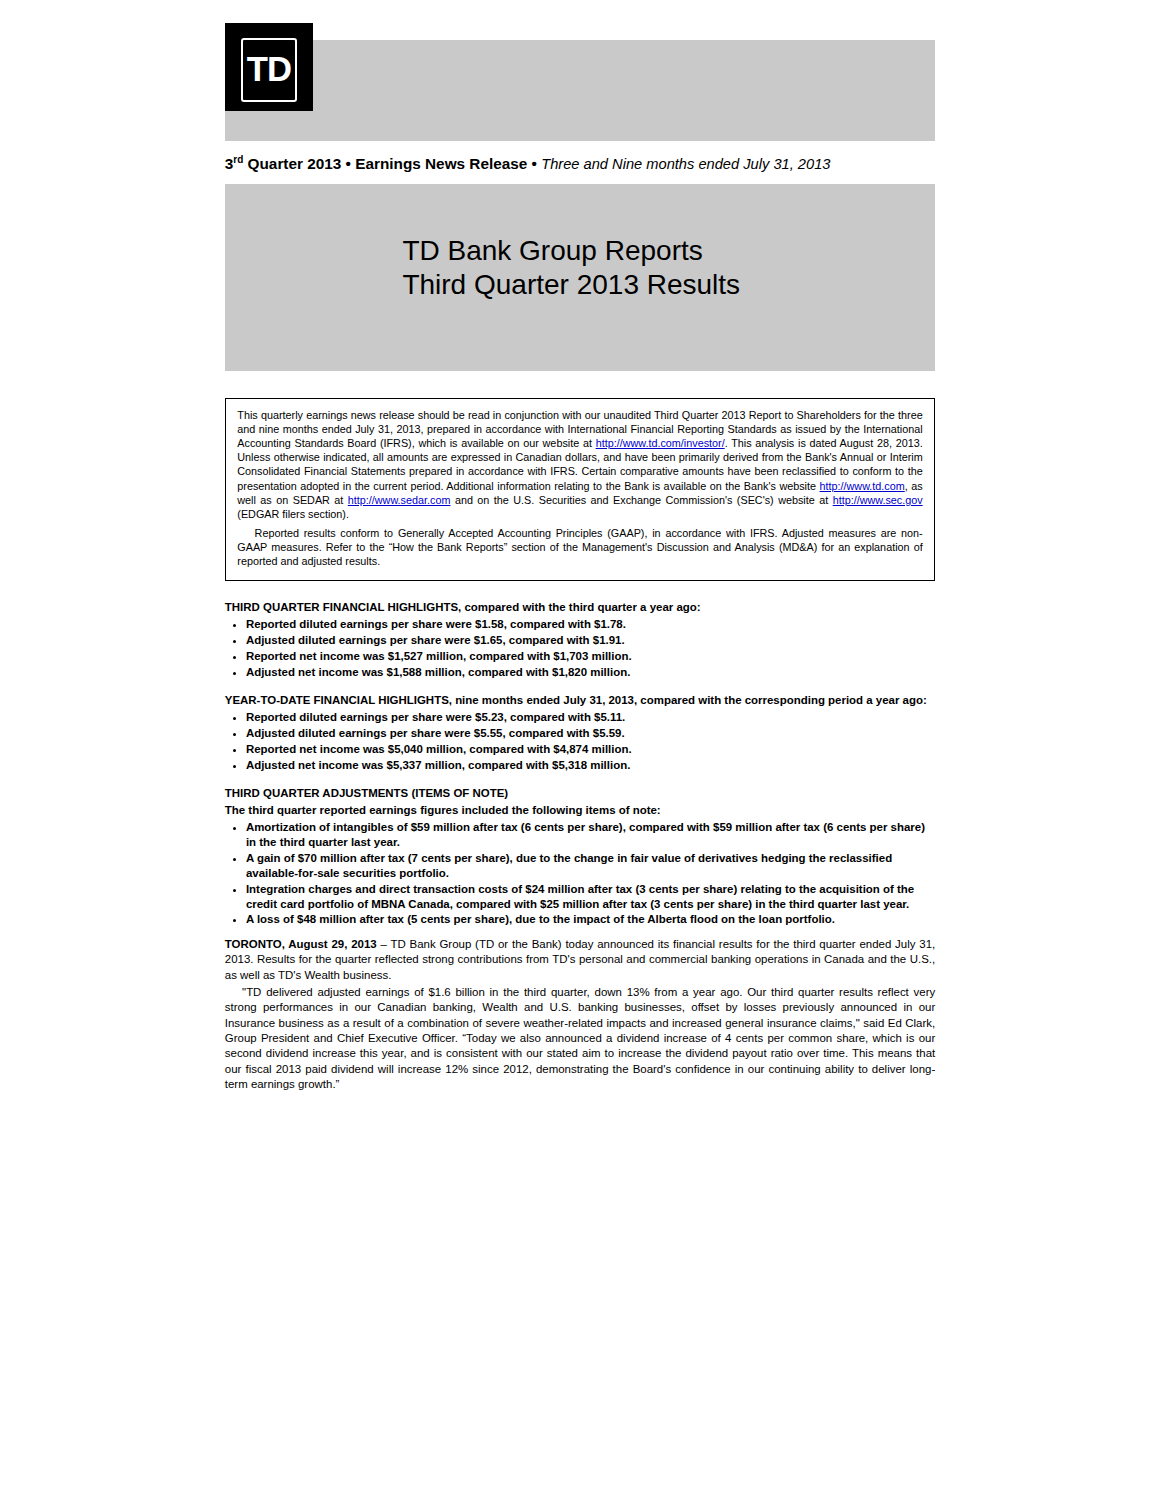TD
3rd Quarter 2013 • Earnings News Release • Three and Nine months ended July 31, 2013
TD Bank Group Reports
Third Quarter 2013 Results
This quarterly earnings news release should be read in conjunction with our unaudited Third Quarter 2013 Report to Shareholders for the three and nine months ended July 31, 2013, prepared in accordance with International Financial Reporting Standards as issued by the International Accounting Standards Board (IFRS), which is available on our website at http://www.td.com/investor/. This analysis is dated August 28, 2013. Unless otherwise indicated, all amounts are expressed in Canadian dollars, and have been primarily derived from the Bank's Annual or Interim Consolidated Financial Statements prepared in accordance with IFRS. Certain comparative amounts have been reclassified to conform to the presentation adopted in the current period. Additional information relating to the Bank is available on the Bank's website http://www.td.com, as well as on SEDAR at http://www.sedar.com and on the U.S. Securities and Exchange Commission's (SEC's) website at http://www.sec.gov (EDGAR filers section).
Reported results conform to Generally Accepted Accounting Principles (GAAP), in accordance with IFRS. Adjusted measures are non-GAAP measures. Refer to the “How the Bank Reports” section of the Management's Discussion and Analysis (MD&A) for an explanation of reported and adjusted results.
THIRD QUARTER FINANCIAL HIGHLIGHTS, compared with the third quarter a year ago:
Reported diluted earnings per share were $1.58, compared with $1.78.
Adjusted diluted earnings per share were $1.65, compared with $1.91.
Reported net income was $1,527 million, compared with $1,703 million.
Adjusted net income was $1,588 million, compared with $1,820 million.
YEAR-TO-DATE FINANCIAL HIGHLIGHTS, nine months ended July 31, 2013, compared with the corresponding period a year ago:
Reported diluted earnings per share were $5.23, compared with $5.11.
Adjusted diluted earnings per share were $5.55, compared with $5.59.
Reported net income was $5,040 million, compared with $4,874 million.
Adjusted net income was $5,337 million, compared with $5,318 million.
THIRD QUARTER ADJUSTMENTS (ITEMS OF NOTE)
The third quarter reported earnings figures included the following items of note:
Amortization of intangibles of $59 million after tax (6 cents per share), compared with $59 million after tax (6 cents per share) in the third quarter last year.
A gain of $70 million after tax (7 cents per share), due to the change in fair value of derivatives hedging the reclassified available-for-sale securities portfolio.
Integration charges and direct transaction costs of $24 million after tax (3 cents per share) relating to the acquisition of the credit card portfolio of MBNA Canada, compared with $25 million after tax (3 cents per share) in the third quarter last year.
A loss of $48 million after tax (5 cents per share), due to the impact of the Alberta flood on the loan portfolio.
TORONTO, August 29, 2013 – TD Bank Group (TD or the Bank) today announced its financial results for the third quarter ended July 31, 2013. Results for the quarter reflected strong contributions from TD's personal and commercial banking operations in Canada and the U.S., as well as TD's Wealth business.
"TD delivered adjusted earnings of $1.6 billion in the third quarter, down 13% from a year ago. Our third quarter results reflect very strong performances in our Canadian banking, Wealth and U.S. banking businesses, offset by losses previously announced in our Insurance business as a result of a combination of severe weather-related impacts and increased general insurance claims," said Ed Clark, Group President and Chief Executive Officer. “Today we also announced a dividend increase of 4 cents per common share, which is our second dividend increase this year, and is consistent with our stated aim to increase the dividend payout ratio over time. This means that our fiscal 2013 paid dividend will increase 12% since 2012, demonstrating the Board's confidence in our continuing ability to deliver long-term earnings growth.”